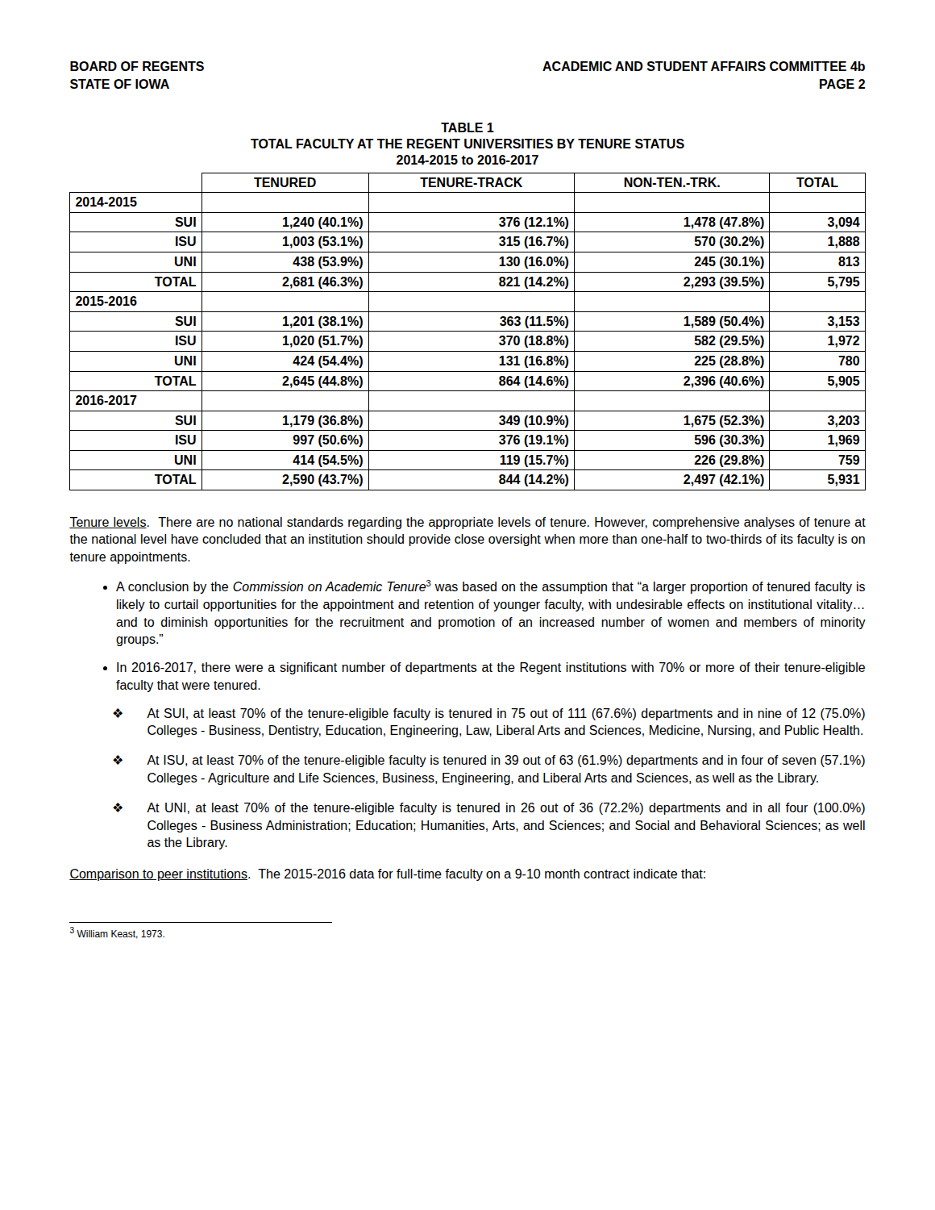BOARD OF REGENTS STATE OF IOWA
ACADEMIC AND STUDENT AFFAIRS COMMITTEE 4b PAGE 2
TABLE 1
TOTAL FACULTY AT THE REGENT UNIVERSITIES BY TENURE STATUS
2014-2015 to 2016-2017
| | TENURED | TENURE-TRACK | NON-TEN.-TRK. | TOTAL |
| --- | --- | --- | --- | --- |
| 2014-2015 | | | | |
| SUI | 1,240 (40.1%) | 376 (12.1%) | 1,478 (47.8%) | 3,094 |
| ISU | 1,003 (53.1%) | 315 (16.7%) | 570 (30.2%) | 1,888 |
| UNI | 438 (53.9%) | 130 (16.0%) | 245 (30.1%) | 813 |
| TOTAL | 2,681 (46.3%) | 821 (14.2%) | 2,293 (39.5%) | 5,795 |
| 2015-2016 | | | | |
| SUI | 1,201 (38.1%) | 363 (11.5%) | 1,589 (50.4%) | 3,153 |
| ISU | 1,020 (51.7%) | 370 (18.8%) | 582 (29.5%) | 1,972 |
| UNI | 424 (54.4%) | 131 (16.8%) | 225 (28.8%) | 780 |
| TOTAL | 2,645 (44.8%) | 864 (14.6%) | 2,396 (40.6%) | 5,905 |
| 2016-2017 | | | | |
| SUI | 1,179 (36.8%) | 349 (10.9%) | 1,675 (52.3%) | 3,203 |
| ISU | 997 (50.6%) | 376 (19.1%) | 596 (30.3%) | 1,969 |
| UNI | 414 (54.5%) | 119 (15.7%) | 226 (29.8%) | 759 |
| TOTAL | 2,590 (43.7%) | 844 (14.2%) | 2,497 (42.1%) | 5,931 |
Tenure levels. There are no national standards regarding the appropriate levels of tenure. However, comprehensive analyses of tenure at the national level have concluded that an institution should provide close oversight when more than one-half to two-thirds of its faculty is on tenure appointments.
A conclusion by the Commission on Academic Tenure3 was based on the assumption that “a larger proportion of tenured faculty is likely to curtail opportunities for the appointment and retention of younger faculty, with undesirable effects on institutional vitality…and to diminish opportunities for the recruitment and promotion of an increased number of women and members of minority groups.”
In 2016-2017, there were a significant number of departments at the Regent institutions with 70% or more of their tenure-eligible faculty that were tenured.
At SUI, at least 70% of the tenure-eligible faculty is tenured in 75 out of 111 (67.6%) departments and in nine of 12 (75.0%) Colleges - Business, Dentistry, Education, Engineering, Law, Liberal Arts and Sciences, Medicine, Nursing, and Public Health.
At ISU, at least 70% of the tenure-eligible faculty is tenured in 39 out of 63 (61.9%) departments and in four of seven (57.1%) Colleges - Agriculture and Life Sciences, Business, Engineering, and Liberal Arts and Sciences, as well as the Library.
At UNI, at least 70% of the tenure-eligible faculty is tenured in 26 out of 36 (72.2%) departments and in all four (100.0%) Colleges - Business Administration; Education; Humanities, Arts, and Sciences; and Social and Behavioral Sciences; as well as the Library.
Comparison to peer institutions. The 2015-2016 data for full-time faculty on a 9-10 month contract indicate that:
3 William Keast, 1973.